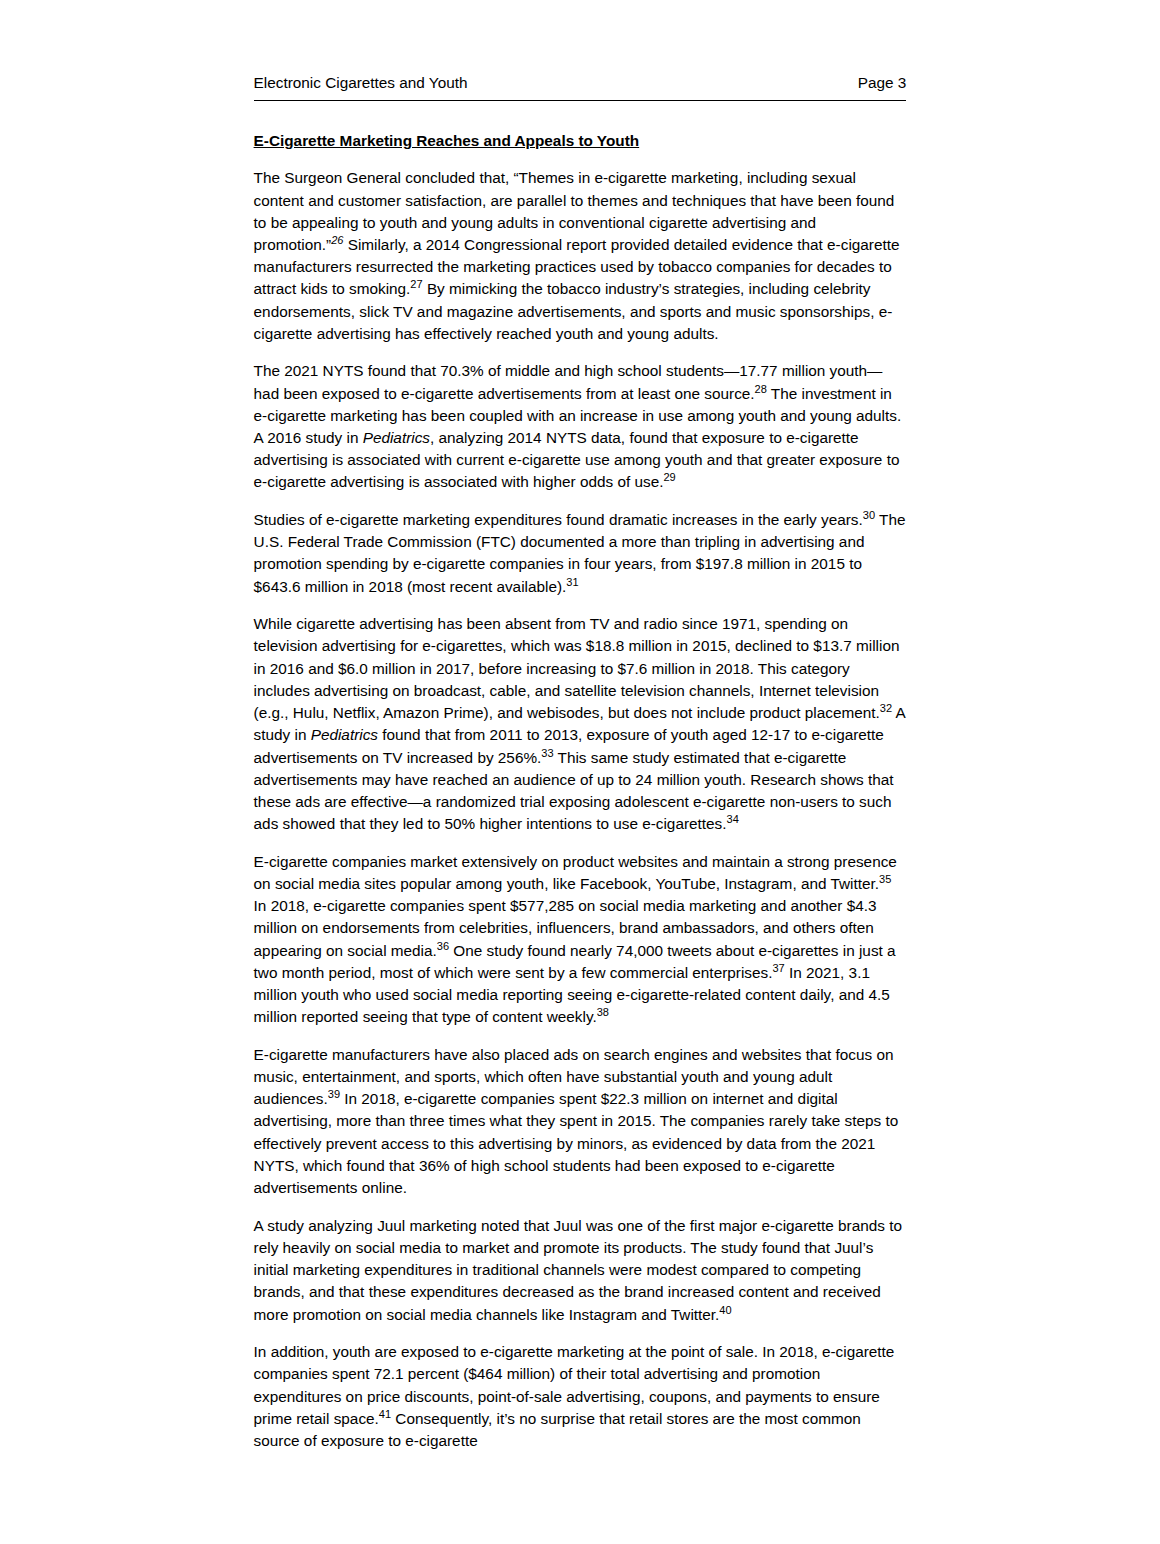Electronic Cigarettes and Youth Page 3
E-Cigarette Marketing Reaches and Appeals to Youth
The Surgeon General concluded that, “Themes in e-cigarette marketing, including sexual content and customer satisfaction, are parallel to themes and techniques that have been found to be appealing to youth and young adults in conventional cigarette advertising and promotion.”26 Similarly, a 2014 Congressional report provided detailed evidence that e-cigarette manufacturers resurrected the marketing practices used by tobacco companies for decades to attract kids to smoking.27 By mimicking the tobacco industry’s strategies, including celebrity endorsements, slick TV and magazine advertisements, and sports and music sponsorships, e-cigarette advertising has effectively reached youth and young adults.
The 2021 NYTS found that 70.3% of middle and high school students—17.77 million youth—had been exposed to e-cigarette advertisements from at least one source.28 The investment in e-cigarette marketing has been coupled with an increase in use among youth and young adults. A 2016 study in Pediatrics, analyzing 2014 NYTS data, found that exposure to e-cigarette advertising is associated with current e-cigarette use among youth and that greater exposure to e-cigarette advertising is associated with higher odds of use.29
Studies of e-cigarette marketing expenditures found dramatic increases in the early years.30 The U.S. Federal Trade Commission (FTC) documented a more than tripling in advertising and promotion spending by e-cigarette companies in four years, from $197.8 million in 2015 to $643.6 million in 2018 (most recent available).31
While cigarette advertising has been absent from TV and radio since 1971, spending on television advertising for e-cigarettes, which was $18.8 million in 2015, declined to $13.7 million in 2016 and $6.0 million in 2017, before increasing to $7.6 million in 2018. This category includes advertising on broadcast, cable, and satellite television channels, Internet television (e.g., Hulu, Netflix, Amazon Prime), and webisodes, but does not include product placement.32 A study in Pediatrics found that from 2011 to 2013, exposure of youth aged 12-17 to e-cigarette advertisements on TV increased by 256%.33 This same study estimated that e-cigarette advertisements may have reached an audience of up to 24 million youth. Research shows that these ads are effective—a randomized trial exposing adolescent e-cigarette non-users to such ads showed that they led to 50% higher intentions to use e-cigarettes.34
E-cigarette companies market extensively on product websites and maintain a strong presence on social media sites popular among youth, like Facebook, YouTube, Instagram, and Twitter.35 In 2018, e-cigarette companies spent $577,285 on social media marketing and another $4.3 million on endorsements from celebrities, influencers, brand ambassadors, and others often appearing on social media.36 One study found nearly 74,000 tweets about e-cigarettes in just a two month period, most of which were sent by a few commercial enterprises.37 In 2021, 3.1 million youth who used social media reporting seeing e-cigarette-related content daily, and 4.5 million reported seeing that type of content weekly.38
E-cigarette manufacturers have also placed ads on search engines and websites that focus on music, entertainment, and sports, which often have substantial youth and young adult audiences.39 In 2018, e-cigarette companies spent $22.3 million on internet and digital advertising, more than three times what they spent in 2015. The companies rarely take steps to effectively prevent access to this advertising by minors, as evidenced by data from the 2021 NYTS, which found that 36% of high school students had been exposed to e-cigarette advertisements online.
A study analyzing Juul marketing noted that Juul was one of the first major e-cigarette brands to rely heavily on social media to market and promote its products. The study found that Juul’s initial marketing expenditures in traditional channels were modest compared to competing brands, and that these expenditures decreased as the brand increased content and received more promotion on social media channels like Instagram and Twitter.40
In addition, youth are exposed to e-cigarette marketing at the point of sale. In 2018, e-cigarette companies spent 72.1 percent ($464 million) of their total advertising and promotion expenditures on price discounts, point-of-sale advertising, coupons, and payments to ensure prime retail space.41 Consequently, it’s no surprise that retail stores are the most common source of exposure to e-cigarette